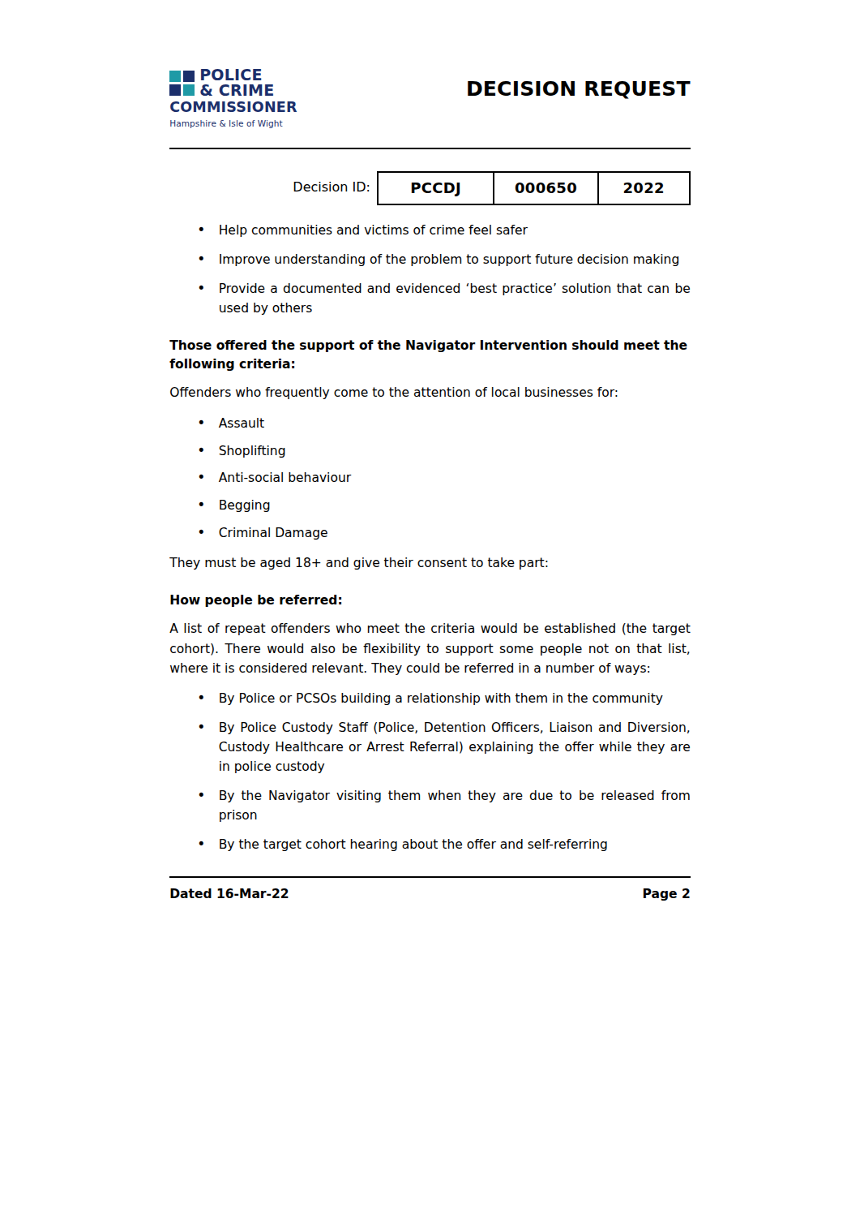POLICE
& CRIME
COMMISSIONER
Hampshire & Isle of Wight
DECISION REQUEST
Decision ID:
| PCCDJ | 000650 | 2022 |
Help communities and victims of crime feel safer
Improve understanding of the problem to support future decision making
Provide a documented and evidenced ‘best practice’ solution that can be used by others
Those offered the support of the Navigator Intervention should meet the following criteria:
Offenders who frequently come to the attention of local businesses for:
Assault
Shoplifting
Anti-social behaviour
Begging
Criminal Damage
They must be aged 18+ and give their consent to take part:
How people be referred:
A list of repeat offenders who meet the criteria would be established (the target cohort). There would also be flexibility to support some people not on that list, where it is considered relevant. They could be referred in a number of ways:
By Police or PCSOs building a relationship with them in the community
By Police Custody Staff (Police, Detention Officers, Liaison and Diversion, Custody Healthcare or Arrest Referral) explaining the offer while they are in police custody
By the Navigator visiting them when they are due to be released from prison
By the target cohort hearing about the offer and self-referring
Dated 16-Mar-22 Page 2